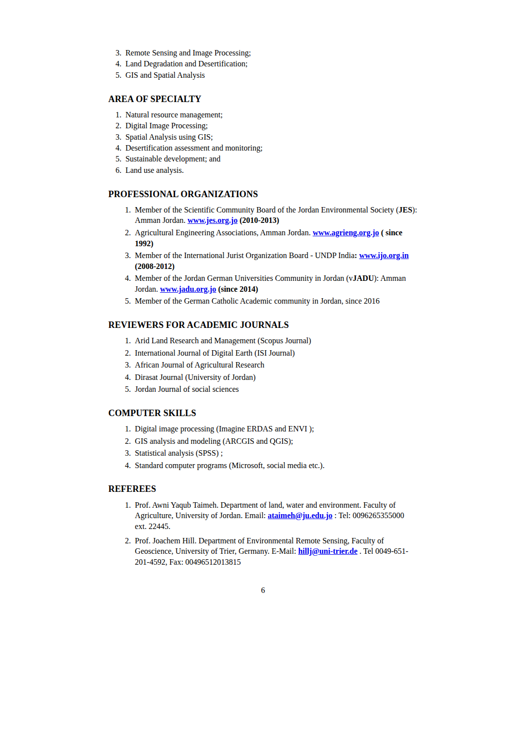Remote Sensing and Image Processing;
Land Degradation and Desertification;
GIS and Spatial Analysis
AREA OF SPECIALTY
Natural resource management;
Digital Image Processing;
Spatial Analysis using GIS;
Desertification assessment and monitoring;
Sustainable development; and
Land use analysis.
PROFESSIONAL ORGANIZATIONS
Member of the Scientific Community Board of the Jordan Environmental Society (JES): Amman Jordan. www.jes.org.jo (2010-2013)
Agricultural Engineering Associations, Amman Jordan. www.agrieng.org.jo ( since 1992)
Member of the International Jurist Organization Board - UNDP India: www.ijo.org.in (2008-2012)
Member of the Jordan German Universities Community in Jordan (vJADU): Amman Jordan. www.jadu.org.jo (since 2014)
Member of the German Catholic Academic community in Jordan, since 2016
REVIEWERS FOR ACADEMIC JOURNALS
Arid Land Research and Management (Scopus Journal)
International Journal of Digital Earth (ISI Journal)
African Journal of Agricultural Research
Dirasat Journal (University of Jordan)
Jordan Journal of social sciences
COMPUTER SKILLS
Digital image processing (Imagine ERDAS and ENVI );
GIS analysis and modeling (ARCGIS and QGIS);
Statistical analysis (SPSS) ;
Standard computer programs (Microsoft, social media etc.).
REFEREES
Prof. Awni Yaqub Taimeh. Department of land, water and environment. Faculty of Agriculture, University of Jordan. Email: ataimeh@ju.edu.jo : Tel: 0096265355000 ext. 22445.
Prof. Joachem Hill. Department of Environmental Remote Sensing, Faculty of Geoscience, University of Trier, Germany. E-Mail: hillj@uni-trier.de . Tel 0049-651-201-4592, Fax: 00496512013815
6